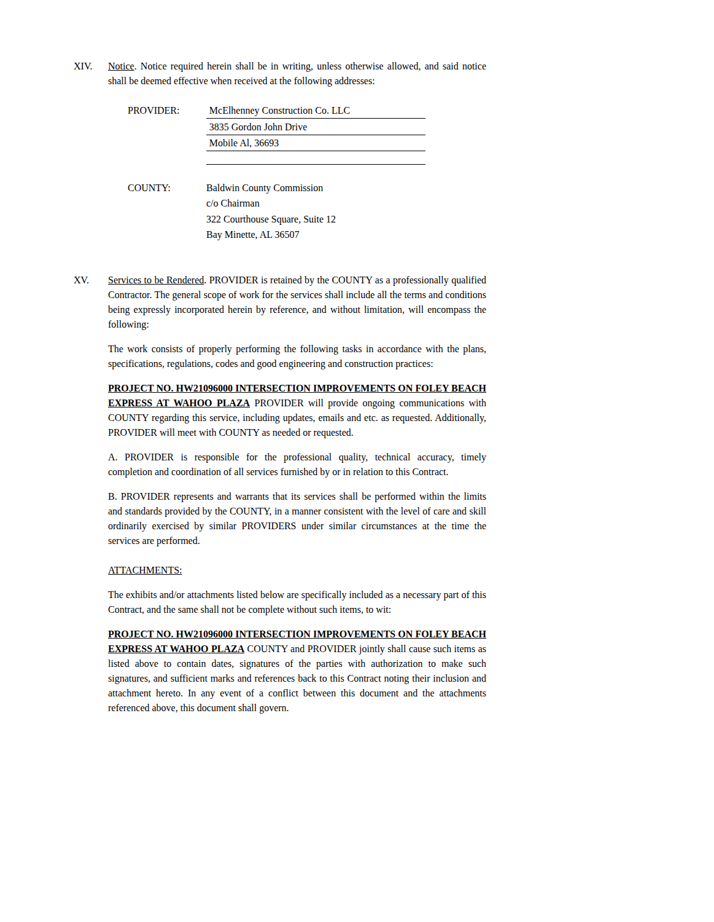XIV.
Notice. Notice required herein shall be in writing, unless otherwise allowed, and said notice shall be deemed effective when received at the following addresses:
PROVIDER:
McElhenney Construction Co. LLC
3835 Gordon John Drive
Mobile Al, 36693
COUNTY:
Baldwin County Commission
c/o Chairman
322 Courthouse Square, Suite 12
Bay Minette, AL 36507
XV.
Services to be Rendered. PROVIDER is retained by the COUNTY as a professionally qualified Contractor. The general scope of work for the services shall include all the terms and conditions being expressly incorporated herein by reference, and without limitation, will encompass the following:
The work consists of properly performing the following tasks in accordance with the plans, specifications, regulations, codes and good engineering and construction practices:
PROJECT NO. HW21096000 INTERSECTION IMPROVEMENTS ON FOLEY BEACH EXPRESS AT WAHOO PLAZA PROVIDER will provide ongoing communications with COUNTY regarding this service, including updates, emails and etc. as requested. Additionally, PROVIDER will meet with COUNTY as needed or requested.
A. PROVIDER is responsible for the professional quality, technical accuracy, timely completion and coordination of all services furnished by or in relation to this Contract.
B. PROVIDER represents and warrants that its services shall be performed within the limits and standards provided by the COUNTY, in a manner consistent with the level of care and skill ordinarily exercised by similar PROVIDERS under similar circumstances at the time the services are performed.
ATTACHMENTS:
The exhibits and/or attachments listed below are specifically included as a necessary part of this Contract, and the same shall not be complete without such items, to wit:
PROJECT NO. HW21096000 INTERSECTION IMPROVEMENTS ON FOLEY BEACH EXPRESS AT WAHOO PLAZA COUNTY and PROVIDER jointly shall cause such items as listed above to contain dates, signatures of the parties with authorization to make such signatures, and sufficient marks and references back to this Contract noting their inclusion and attachment hereto. In any event of a conflict between this document and the attachments referenced above, this document shall govern.